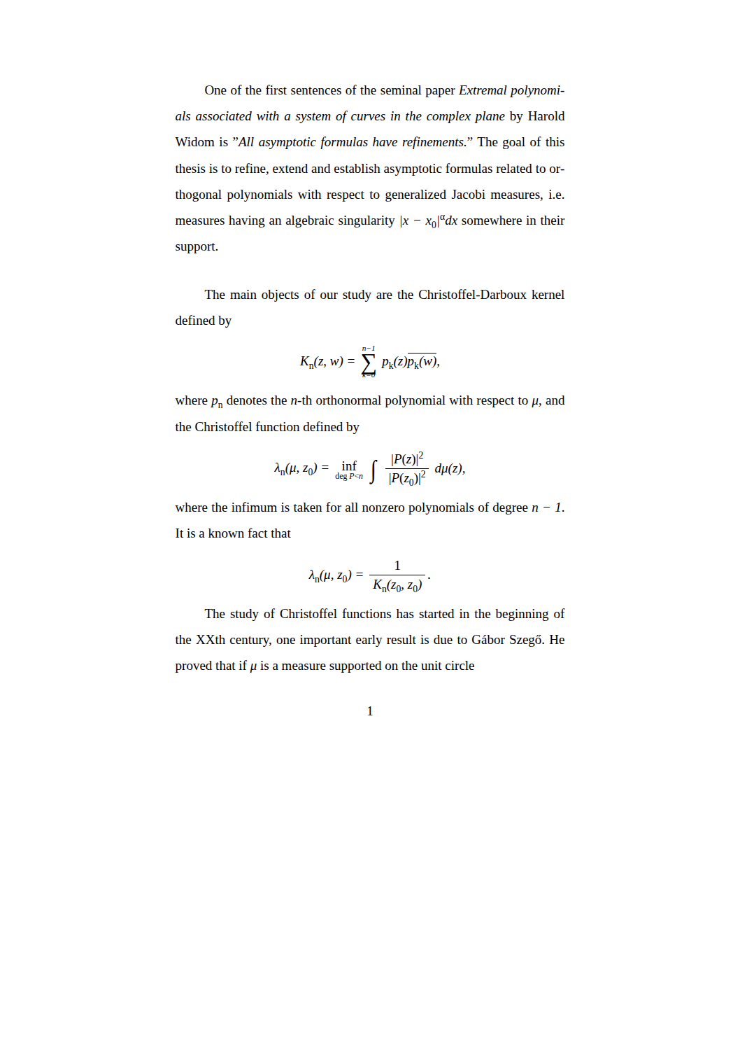One of the first sentences of the seminal paper Extremal polynomials associated with a system of curves in the complex plane by Harold Widom is ”All asymptotic formulas have refinements.” The goal of this thesis is to refine, extend and establish asymptotic formulas related to orthogonal polynomials with respect to generalized Jacobi measures, i.e. measures having an algebraic singularity |x − x0|αdx somewhere in their support.
The main objects of our study are the Christoffel-Darboux kernel defined by
Kn(z, w) = n−1∑k=0 pk(z) pk(w),
where pn denotes the n-th orthonormal polynomial with respect to μ, and the Christoffel function defined by
λn(μ, z0) = inf deg P<n ∫ |P(z)|2|P(z0)|2 dμ(z),
where the infimum is taken for all nonzero polynomials of degree n − 1. It is a known fact that
λn(μ, z0) = 1 Kn(z0, z0).
The study of Christoffel functions has started in the beginning of the XXth century, one important early result is due to Gábor Szegő. He proved that if μ is a measure supported on the unit circle
1